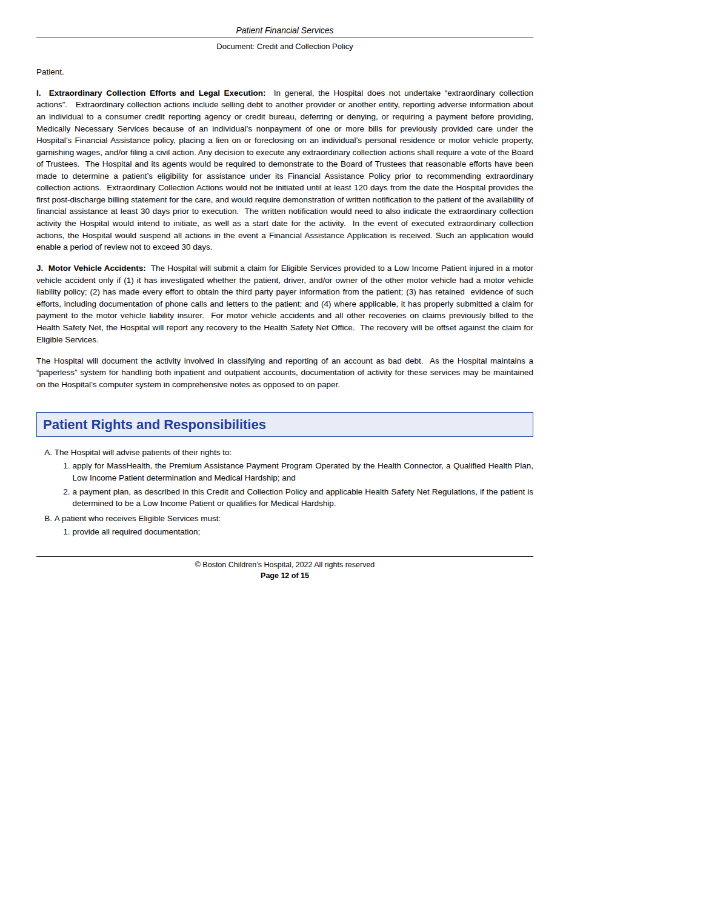Patient Financial Services Document: Credit and Collection Policy
Patient.
I. Extraordinary Collection Efforts and Legal Execution: In general, the Hospital does not undertake “extraordinary collection actions”. Extraordinary collection actions include selling debt to another provider or another entity, reporting adverse information about an individual to a consumer credit reporting agency or credit bureau, deferring or denying, or requiring a payment before providing, Medically Necessary Services because of an individual’s nonpayment of one or more bills for previously provided care under the Hospital’s Financial Assistance policy, placing a lien on or foreclosing on an individual’s personal residence or motor vehicle property, garnishing wages, and/or filing a civil action. Any decision to execute any extraordinary collection actions shall require a vote of the Board of Trustees. The Hospital and its agents would be required to demonstrate to the Board of Trustees that reasonable efforts have been made to determine a patient’s eligibility for assistance under its Financial Assistance Policy prior to recommending extraordinary collection actions. Extraordinary Collection Actions would not be initiated until at least 120 days from the date the Hospital provides the first post-discharge billing statement for the care, and would require demonstration of written notification to the patient of the availability of financial assistance at least 30 days prior to execution. The written notification would need to also indicate the extraordinary collection activity the Hospital would intend to initiate, as well as a start date for the activity. In the event of executed extraordinary collection actions, the Hospital would suspend all actions in the event a Financial Assistance Application is received. Such an application would enable a period of review not to exceed 30 days.
J. Motor Vehicle Accidents: The Hospital will submit a claim for Eligible Services provided to a Low Income Patient injured in a motor vehicle accident only if (1) it has investigated whether the patient, driver, and/or owner of the other motor vehicle had a motor vehicle liability policy; (2) has made every effort to obtain the third party payer information from the patient; (3) has retained evidence of such efforts, including documentation of phone calls and letters to the patient; and (4) where applicable, it has properly submitted a claim for payment to the motor vehicle liability insurer. For motor vehicle accidents and all other recoveries on claims previously billed to the Health Safety Net, the Hospital will report any recovery to the Health Safety Net Office. The recovery will be offset against the claim for Eligible Services.
The Hospital will document the activity involved in classifying and reporting of an account as bad debt. As the Hospital maintains a “paperless” system for handling both inpatient and outpatient accounts, documentation of activity for these services may be maintained on the Hospital’s computer system in comprehensive notes as opposed to on paper.
Patient Rights and Responsibilities
The Hospital will advise patients of their rights to:
apply for MassHealth, the Premium Assistance Payment Program Operated by the Health Connector, a Qualified Health Plan, Low Income Patient determination and Medical Hardship; and
a payment plan, as described in this Credit and Collection Policy and applicable Health Safety Net Regulations, if the patient is determined to be a Low Income Patient or qualifies for Medical Hardship.
A patient who receives Eligible Services must:
provide all required documentation;
© Boston Children’s Hospital, 2022 All rights reserved
Page 12 of 15